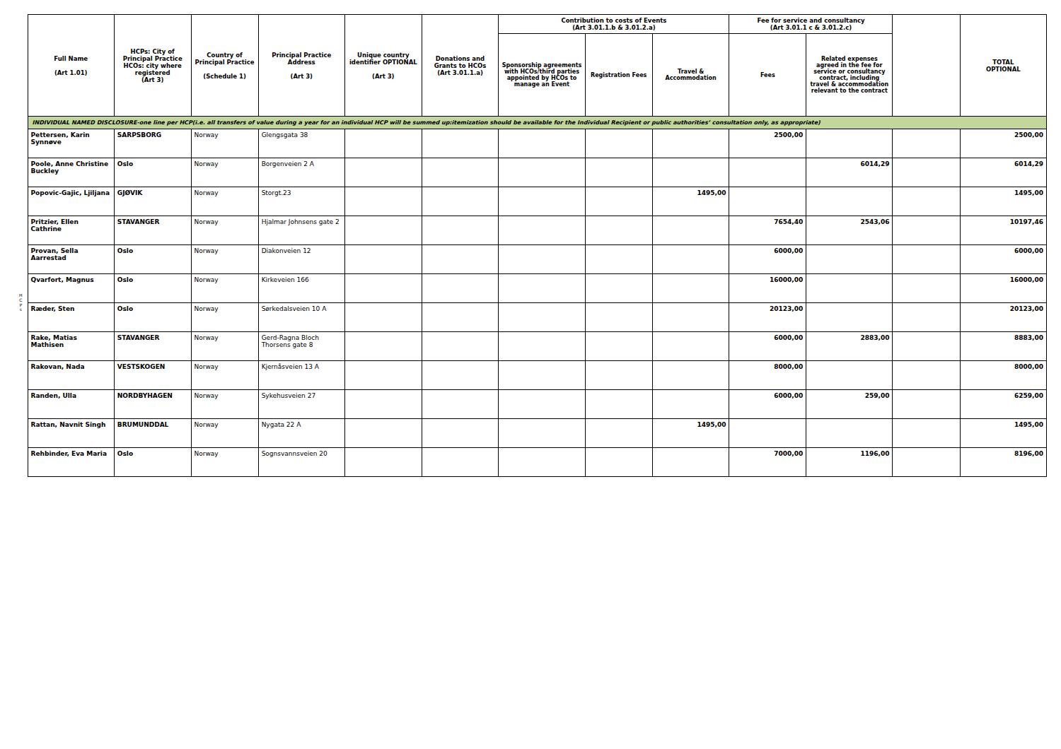| | Full Name (Art 1.01) | HCPs: City of Principal Practice HCOs: city where registered (Art 3) | Country of Principal Practice (Schedule 1) | Principal Practice Address (Art 3) | Unique country identifier OPTIONAL (Art 3) | Donations and Grants to HCOs (Art 3.01.1.a) | Contribution to costs of Events (Art 3.01.1.b & 3.01.2.a) | Fee for service and consultancy (Art 3.01.1 c & 3.01.2.c) | | TOTAL OPTIONAL |
| --- | --- | --- | --- | --- | --- | --- | --- | --- | --- | --- |
| | Sponsorship agreements with HCOs/third parties appointed by HCOs to manage an Event | Registration Fees | Travel & Accommodation | Fees | Related expenses agreed in the fee for service or consultancy contract, including travel & accommodation relevant to the contract |
| | INDIVIDUAL NAMED DISCLOSURE-one line per HCP(i.e. all transfers of value during a year for an individual HCP will be summed up:itemization should be available for the Individual Recipient or public authorities’ consultation only, as appropriate) |
| | Pettersen, Karin Synnøve | SARPSBORG | Norway | Glengsgata 38 | | | | | | 2500,00 | | | 2500,00 |
| | Poole, Anne Christine Buckley | Oslo | Norway | Borgenveien 2 A | | | | | | | 6014,29 | | 6014,29 |
| | Popovic-Gajic, Ljiljana | GJØVIK | Norway | Storgt.23 | | | | | 1495,00 | | | | 1495,00 |
| | Pritzier, Ellen Cathrine | STAVANGER | Norway | Hjalmar Johnsens gate 2 | | | | | | 7654,40 | 2543,06 | | 10197,46 |
| | Provan, Sella Aarrestad | Oslo | Norway | Diakonveien 12 | | | | | | 6000,00 | | | 6000,00 |
| H C P s | Qvarfort, Magnus | Oslo | Norway | Kirkeveien 166 | | | | | | 16000,00 | | | 16000,00 |
| Ræder, Sten | Oslo | Norway | Sørkedalsveien 10 A | | | | | | 20123,00 | | | 20123,00 |
| | Rake, Matias Mathisen | STAVANGER | Norway | Gerd-Ragna Bloch Thorsens gate 8 | | | | | | 6000,00 | 2883,00 | | 8883,00 |
| | Rakovan, Nada | VESTSKOGEN | Norway | Kjernåsveien 13 A | | | | | | 8000,00 | | | 8000,00 |
| | Randen, Ulla | NORDBYHAGEN | Norway | Sykehusveien 27 | | | | | | 6000,00 | 259,00 | | 6259,00 |
| | Rattan, Navnit Singh | BRUMUNDDAL | Norway | Nygata 22 A | | | | | 1495,00 | | | | 1495,00 |
| | Rehbinder, Eva Maria | Oslo | Norway | Sognsvannsveien 20 | | | | | | 7000,00 | 1196,00 | | 8196,00 |